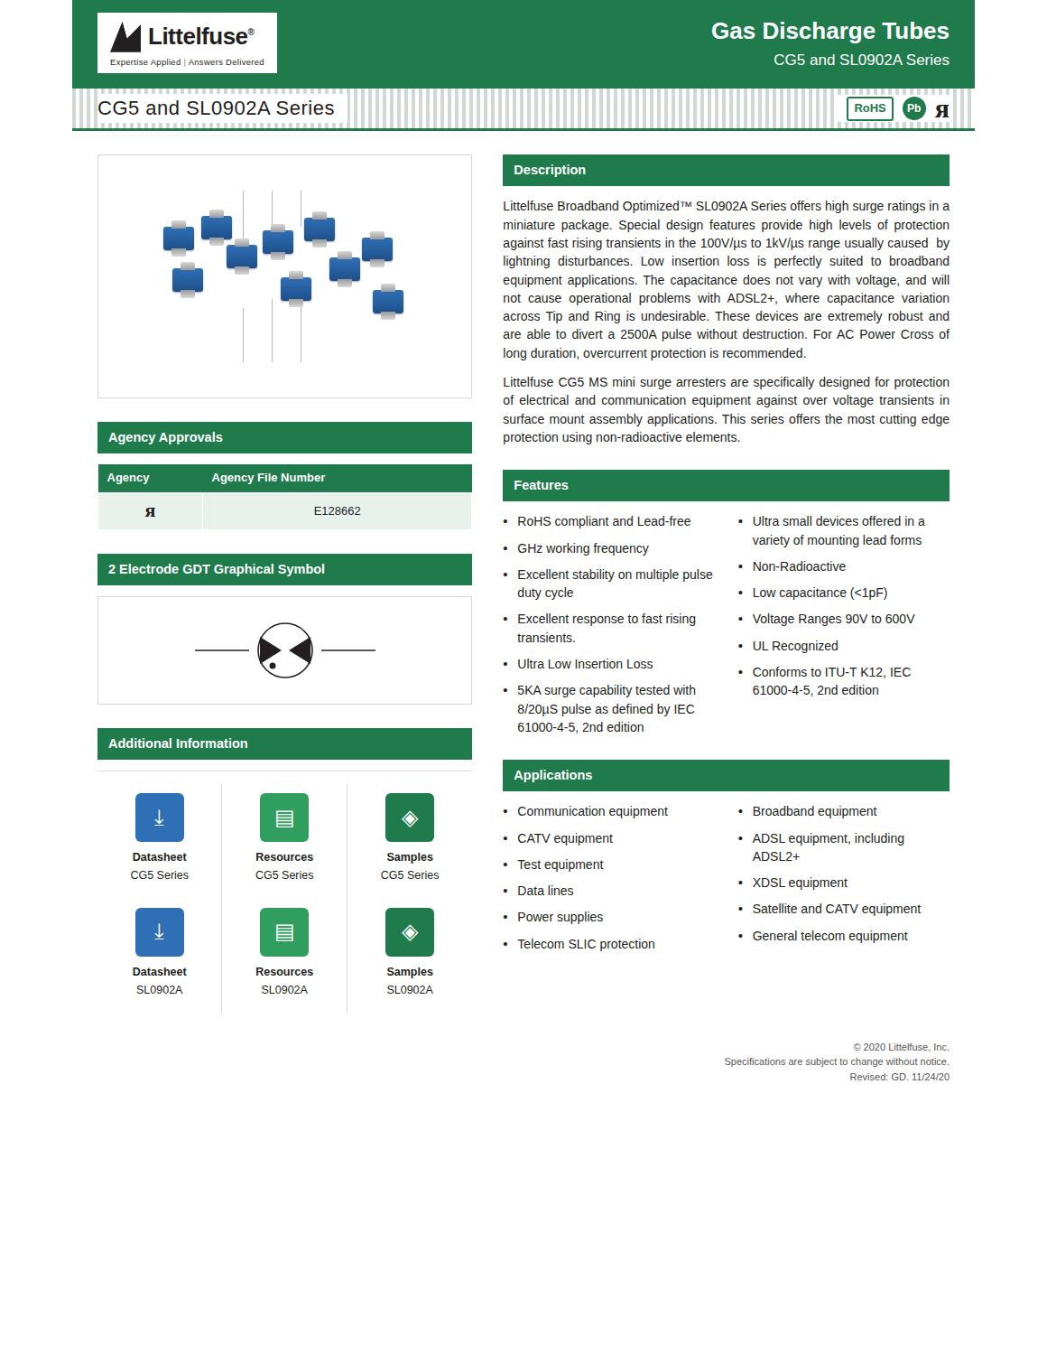Littelfuse®
Expertise Applied | Answers Delivered
Gas Discharge Tubes
CG5 and SL0902A Series
CG5 and SL0902A Series
RoHS Pb ᴙ
Agency Approvals
| Agency | Agency File Number |
| --- | --- |
| ᴙ | E128662 |
2 Electrode GDT Graphical Symbol
Additional Information
⤓
Datasheet CG5 Series
▤
Resources CG5 Series
◈
Samples CG5 Series
⤓
Datasheet SL0902A
▤
Resources SL0902A
◈
Samples SL0902A
Description
Littelfuse Broadband Optimized™ SL0902A Series offers high surge ratings in a miniature package. Special design features provide high levels of protection against fast rising transients in the 100V/µs to 1kV/µs range usually caused by lightning disturbances. Low insertion loss is perfectly suited to broadband equipment applications. The capacitance does not vary with voltage, and will not cause operational problems with ADSL2+, where capacitance variation across Tip and Ring is undesirable. These devices are extremely robust and are able to divert a 2500A pulse without destruction. For AC Power Cross of long duration, overcurrent protection is recommended.
Littelfuse CG5 MS mini surge arresters are specifically designed for protection of electrical and communication equipment against over voltage transients in surface mount assembly applications. This series offers the most cutting edge protection using non-radioactive elements.
Features
RoHS compliant and Lead-free
GHz working frequency
Excellent stability on multiple pulse duty cycle
Excellent response to fast rising transients.
Ultra Low Insertion Loss
5KA surge capability tested with 8/20µS pulse as defined by IEC 61000-4-5, 2nd edition
Ultra small devices offered in a variety of mounting lead forms
Non-Radioactive
Low capacitance (<1pF)
Voltage Ranges 90V to 600V
UL Recognized
Conforms to ITU-T K12, IEC 61000-4-5, 2nd edition
Applications
Communication equipment
CATV equipment
Test equipment
Data lines
Power supplies
Telecom SLIC protection
Broadband equipment
ADSL equipment, including ADSL2+
XDSL equipment
Satellite and CATV equipment
General telecom equipment
© 2020 Littelfuse, Inc.
Specifications are subject to change without notice.
Revised: GD. 11/24/20